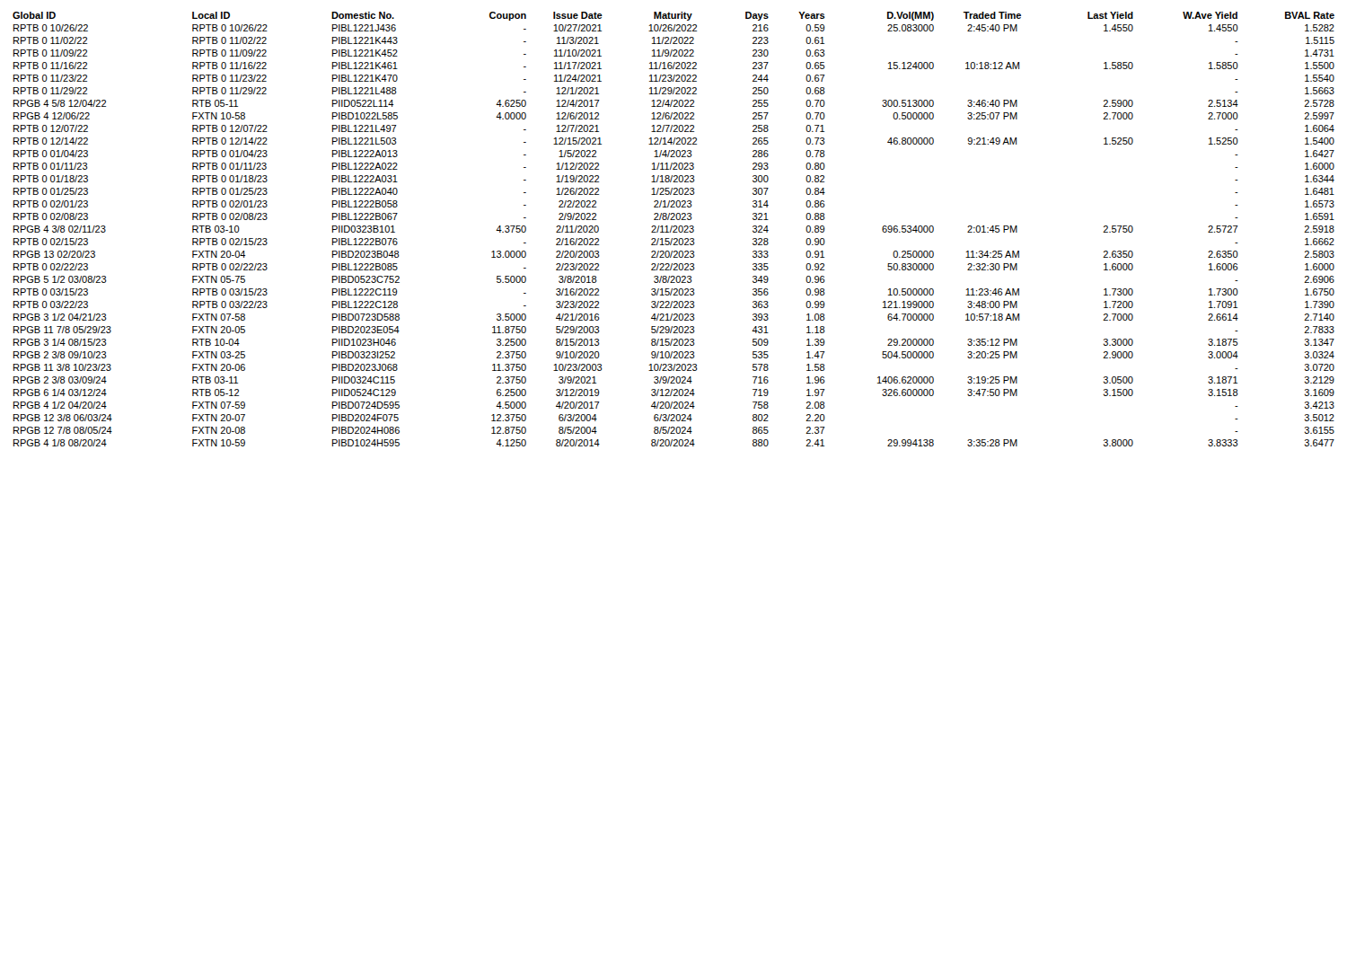| Global ID | Local ID | Domestic No. | Coupon | Issue Date | Maturity | Days | Years | D.Vol(MM) | Traded Time | Last Yield | W.Ave Yield | BVAL Rate |
| --- | --- | --- | --- | --- | --- | --- | --- | --- | --- | --- | --- | --- |
| RPTB 0 10/26/22 | RPTB 0 10/26/22 | PIBL1221J436 | - | 10/27/2021 | 10/26/2022 | 216 | 0.59 | 25.083000 | 2:45:40 PM | 1.4550 | 1.4550 | 1.5282 |
| RPTB 0 11/02/22 | RPTB 0 11/02/22 | PIBL1221K443 | - | 11/3/2021 | 11/2/2022 | 223 | 0.61 | | | | - | 1.5115 |
| RPTB 0 11/09/22 | RPTB 0 11/09/22 | PIBL1221K452 | - | 11/10/2021 | 11/9/2022 | 230 | 0.63 | | | | - | 1.4731 |
| RPTB 0 11/16/22 | RPTB 0 11/16/22 | PIBL1221K461 | - | 11/17/2021 | 11/16/2022 | 237 | 0.65 | 15.124000 | 10:18:12 AM | 1.5850 | 1.5850 | 1.5500 |
| RPTB 0 11/23/22 | RPTB 0 11/23/22 | PIBL1221K470 | - | 11/24/2021 | 11/23/2022 | 244 | 0.67 | | | | - | 1.5540 |
| RPTB 0 11/29/22 | RPTB 0 11/29/22 | PIBL1221L488 | - | 12/1/2021 | 11/29/2022 | 250 | 0.68 | | | | - | 1.5663 |
| RPGB 4 5/8 12/04/22 | RTB 05-11 | PIID0522L114 | 4.6250 | 12/4/2017 | 12/4/2022 | 255 | 0.70 | 300.513000 | 3:46:40 PM | 2.5900 | 2.5134 | 2.5728 |
| RPGB 4 12/06/22 | FXTN 10-58 | PIBD1022L585 | 4.0000 | 12/6/2012 | 12/6/2022 | 257 | 0.70 | 0.500000 | 3:25:07 PM | 2.7000 | 2.7000 | 2.5997 |
| RPTB 0 12/07/22 | RPTB 0 12/07/22 | PIBL1221L497 | - | 12/7/2021 | 12/7/2022 | 258 | 0.71 | | | | - | 1.6064 |
| RPTB 0 12/14/22 | RPTB 0 12/14/22 | PIBL1221L503 | - | 12/15/2021 | 12/14/2022 | 265 | 0.73 | 46.800000 | 9:21:49 AM | 1.5250 | 1.5250 | 1.5400 |
| RPTB 0 01/04/23 | RPTB 0 01/04/23 | PIBL1222A013 | - | 1/5/2022 | 1/4/2023 | 286 | 0.78 | | | | - | 1.6427 |
| RPTB 0 01/11/23 | RPTB 0 01/11/23 | PIBL1222A022 | - | 1/12/2022 | 1/11/2023 | 293 | 0.80 | | | | - | 1.6000 |
| RPTB 0 01/18/23 | RPTB 0 01/18/23 | PIBL1222A031 | - | 1/19/2022 | 1/18/2023 | 300 | 0.82 | | | | - | 1.6344 |
| RPTB 0 01/25/23 | RPTB 0 01/25/23 | PIBL1222A040 | - | 1/26/2022 | 1/25/2023 | 307 | 0.84 | | | | - | 1.6481 |
| RPTB 0 02/01/23 | RPTB 0 02/01/23 | PIBL1222B058 | - | 2/2/2022 | 2/1/2023 | 314 | 0.86 | | | | - | 1.6573 |
| RPTB 0 02/08/23 | RPTB 0 02/08/23 | PIBL1222B067 | - | 2/9/2022 | 2/8/2023 | 321 | 0.88 | | | | - | 1.6591 |
| RPGB 4 3/8 02/11/23 | RTB 03-10 | PIID0323B101 | 4.3750 | 2/11/2020 | 2/11/2023 | 324 | 0.89 | 696.534000 | 2:01:45 PM | 2.5750 | 2.5727 | 2.5918 |
| RPTB 0 02/15/23 | RPTB 0 02/15/23 | PIBL1222B076 | - | 2/16/2022 | 2/15/2023 | 328 | 0.90 | | | | - | 1.6662 |
| RPGB 13 02/20/23 | FXTN 20-04 | PIBD2023B048 | 13.0000 | 2/20/2003 | 2/20/2023 | 333 | 0.91 | 0.250000 | 11:34:25 AM | 2.6350 | 2.6350 | 2.5803 |
| RPTB 0 02/22/23 | RPTB 0 02/22/23 | PIBL1222B085 | - | 2/23/2022 | 2/22/2023 | 335 | 0.92 | 50.830000 | 2:32:30 PM | 1.6000 | 1.6006 | 1.6000 |
| RPGB 5 1/2 03/08/23 | FXTN 05-75 | PIBD0523C752 | 5.5000 | 3/8/2018 | 3/8/2023 | 349 | 0.96 | | | | - | 2.6906 |
| RPTB 0 03/15/23 | RPTB 0 03/15/23 | PIBL1222C119 | - | 3/16/2022 | 3/15/2023 | 356 | 0.98 | 10.500000 | 11:23:46 AM | 1.7300 | 1.7300 | 1.6750 |
| RPTB 0 03/22/23 | RPTB 0 03/22/23 | PIBL1222C128 | - | 3/23/2022 | 3/22/2023 | 363 | 0.99 | 121.199000 | 3:48:00 PM | 1.7200 | 1.7091 | 1.7390 |
| RPGB 3 1/2 04/21/23 | FXTN 07-58 | PIBD0723D588 | 3.5000 | 4/21/2016 | 4/21/2023 | 393 | 1.08 | 64.700000 | 10:57:18 AM | 2.7000 | 2.6614 | 2.7140 |
| RPGB 11 7/8 05/29/23 | FXTN 20-05 | PIBD2023E054 | 11.8750 | 5/29/2003 | 5/29/2023 | 431 | 1.18 | | | | - | 2.7833 |
| RPGB 3 1/4 08/15/23 | RTB 10-04 | PIID1023H046 | 3.2500 | 8/15/2013 | 8/15/2023 | 509 | 1.39 | 29.200000 | 3:35:12 PM | 3.3000 | 3.1875 | 3.1347 |
| RPGB 2 3/8 09/10/23 | FXTN 03-25 | PIBD0323I252 | 2.3750 | 9/10/2020 | 9/10/2023 | 535 | 1.47 | 504.500000 | 3:20:25 PM | 2.9000 | 3.0004 | 3.0324 |
| RPGB 11 3/8 10/23/23 | FXTN 20-06 | PIBD2023J068 | 11.3750 | 10/23/2003 | 10/23/2023 | 578 | 1.58 | | | | - | 3.0720 |
| RPGB 2 3/8 03/09/24 | RTB 03-11 | PIID0324C115 | 2.3750 | 3/9/2021 | 3/9/2024 | 716 | 1.96 | 1406.620000 | 3:19:25 PM | 3.0500 | 3.1871 | 3.2129 |
| RPGB 6 1/4 03/12/24 | RTB 05-12 | PIID0524C129 | 6.2500 | 3/12/2019 | 3/12/2024 | 719 | 1.97 | 326.600000 | 3:47:50 PM | 3.1500 | 3.1518 | 3.1609 |
| RPGB 4 1/2 04/20/24 | FXTN 07-59 | PIBD0724D595 | 4.5000 | 4/20/2017 | 4/20/2024 | 758 | 2.08 | | | | - | 3.4213 |
| RPGB 12 3/8 06/03/24 | FXTN 20-07 | PIBD2024F075 | 12.3750 | 6/3/2004 | 6/3/2024 | 802 | 2.20 | | | | - | 3.5012 |
| RPGB 12 7/8 08/05/24 | FXTN 20-08 | PIBD2024H086 | 12.8750 | 8/5/2004 | 8/5/2024 | 865 | 2.37 | | | | - | 3.6155 |
| RPGB 4 1/8 08/20/24 | FXTN 10-59 | PIBD1024H595 | 4.1250 | 8/20/2014 | 8/20/2024 | 880 | 2.41 | 29.994138 | 3:35:28 PM | 3.8000 | 3.8333 | 3.6477 |